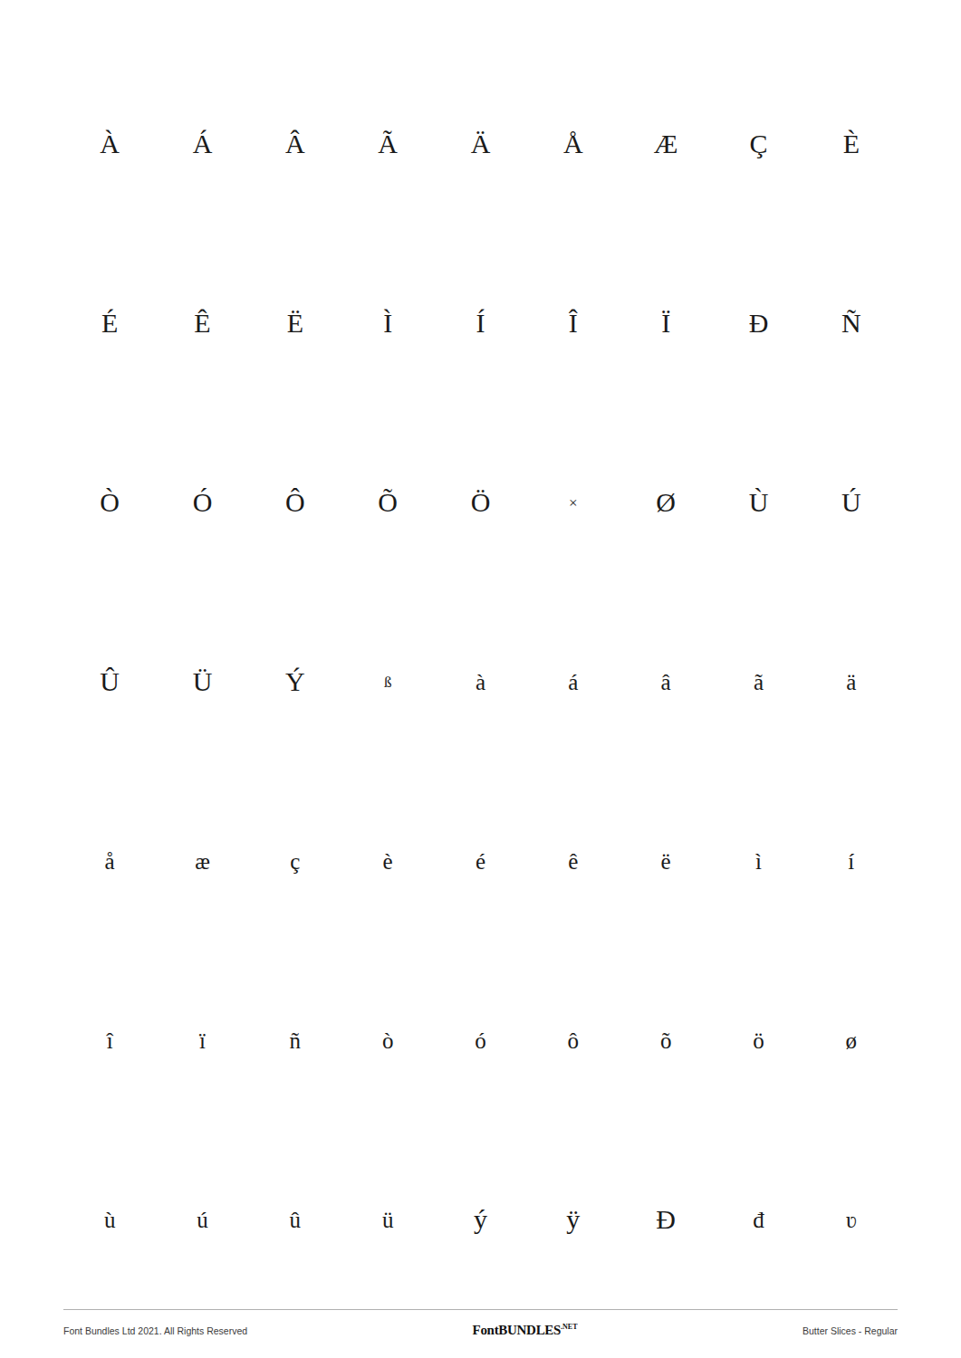À
Á
Â
Ã
Ä
Å
Æ
Ç
È
É
Ê
Ë
Ì
Í
Î
Ï
Ð
Ñ
Ò
Ó
Ô
Õ
Ö
×
Ø
Ù
Ú
Û
Ü
Ý
ß
à
á
â
ã
ä
å
æ
ç
è
é
ê
ë
ì
í
î
ï
ñ
ò
ó
ô
õ
ö
ø
ù
ú
û
ü
ý
ÿ
Ð
đ
ʋ
Font Bundles Ltd 2021. All Rights Reserved
FontBUNDLES.NET
Butter Slices - Regular